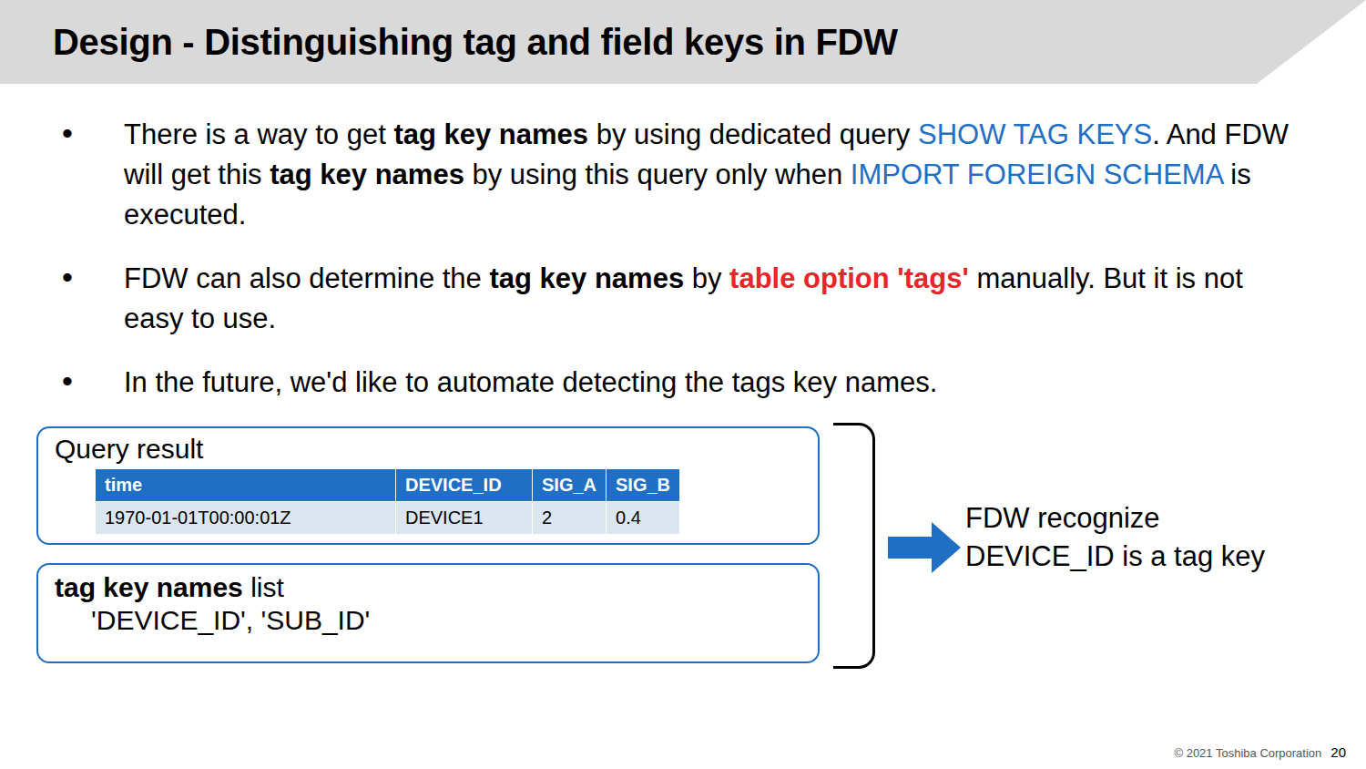Design - Distinguishing tag and field keys in FDW
There is a way to get tag key names by using dedicated query SHOW TAG KEYS. And FDW will get this tag key names by using this query only when IMPORT FOREIGN SCHEMA is executed.
FDW can also determine the tag key names by table option 'tags' manually. But it is not easy to use.
In the future, we'd like to automate detecting the tags key names.
Query result
| time | DEVICE_ID | SIG_A | SIG_B |
| --- | --- | --- | --- |
| 1970-01-01T00:00:01Z | DEVICE1 | 2 | 0.4 |
tag key names list
'DEVICE_ID', 'SUB_ID'
FDW recognize
DEVICE_ID is a tag key
© 2021 Toshiba Corporation20